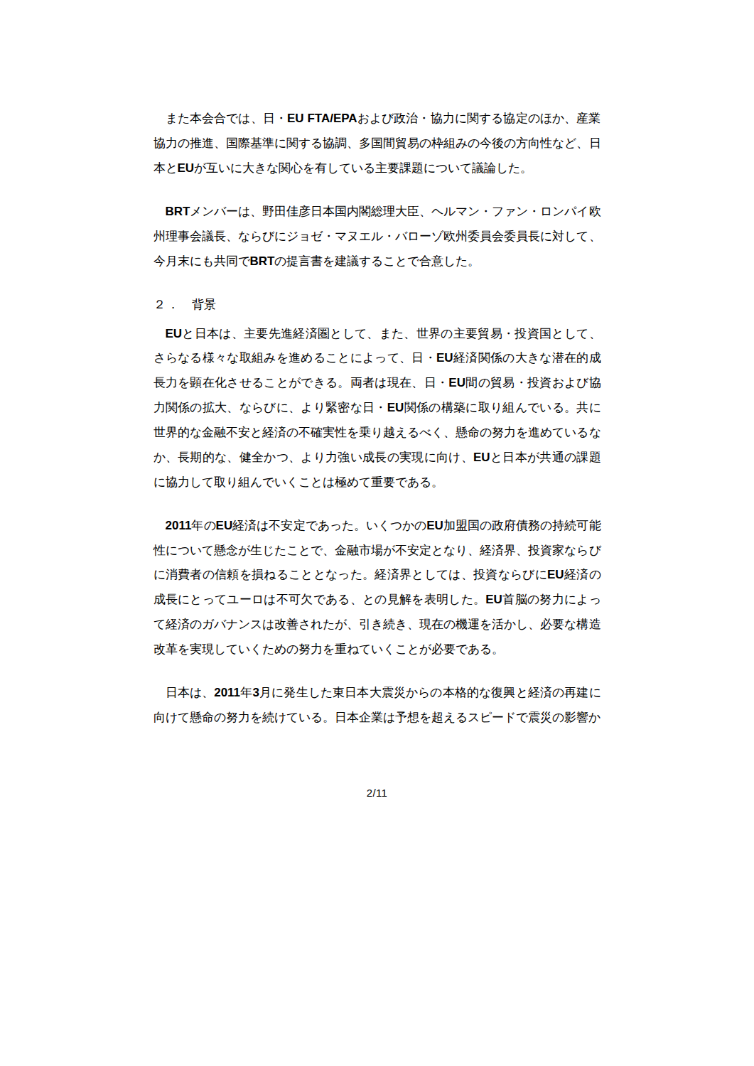また本会合では、日・EU FTA/EPAおよび政治・協力に関する協定のほか、産業協力の推進、国際基準に関する協調、多国間貿易の枠組みの今後の方向性など、日本とEUが互いに大きな関心を有している主要課題について議論した。
BRTメンバーは、野田佳彦日本国内閣総理大臣、ヘルマン・ファン・ロンパイ欧州理事会議長、ならびにジョゼ・マヌエル・バローゾ欧州委員会委員長に対して、今月末にも共同でBRTの提言書を建議することで合意した。
２．背景
EUと日本は、主要先進経済圏として、また、世界の主要貿易・投資国として、さらなる様々な取組みを進めることによって、日・EU経済関係の大きな潜在的成長力を顕在化させることができる。両者は現在、日・EU間の貿易・投資および協力関係の拡大、ならびに、より緊密な日・EU関係の構築に取り組んでいる。共に世界的な金融不安と経済の不確実性を乗り越えるべく、懸命の努力を進めているなか、長期的な、健全かつ、より力強い成長の実現に向け、EUと日本が共通の課題に協力して取り組んでいくことは極めて重要である。
2011年のEU経済は不安定であった。いくつかのEU加盟国の政府債務の持続可能性について懸念が生じたことで、金融市場が不安定となり、経済界、投資家ならびに消費者の信頼を損ねることとなった。経済界としては、投資ならびにEU経済の成長にとってユーロは不可欠である、との見解を表明した。EU首脳の努力によって経済のガバナンスは改善されたが、引き続き、現在の機運を活かし、必要な構造改革を実現していくための努力を重ねていくことが必要である。
日本は、2011年3月に発生した東日本大震災からの本格的な復興と経済の再建に向けて懸命の努力を続けている。日本企業は予想を超えるスピードで震災の影響か
2/11